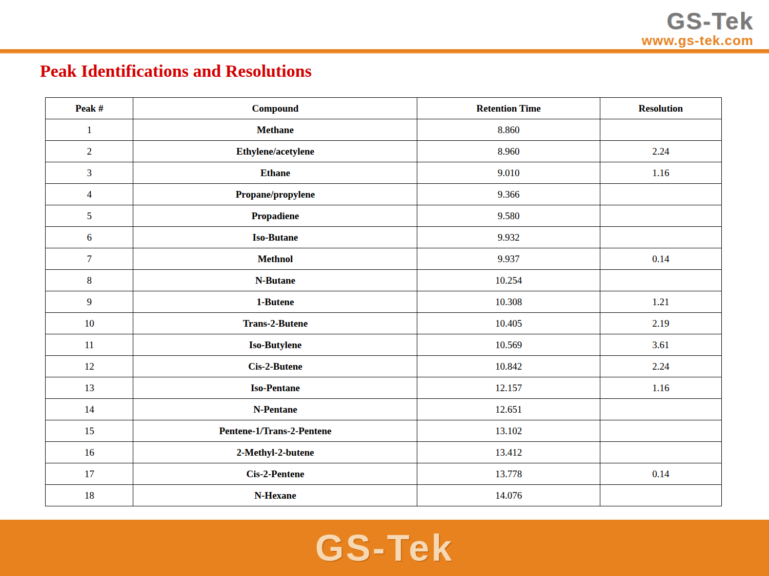GS‑Tek
www.gs-tek.com
Peak Identifications and Resolutions
| Peak # | Compound | Retention Time | Resolution |
| --- | --- | --- | --- |
| 1 | Methane | 8.860 | |
| 2 | Ethylene/acetylene | 8.960 | 2.24 |
| 3 | Ethane | 9.010 | 1.16 |
| 4 | Propane/propylene | 9.366 | |
| 5 | Propadiene | 9.580 | |
| 6 | Iso-Butane | 9.932 | |
| 7 | Methnol | 9.937 | 0.14 |
| 8 | N-Butane | 10.254 | |
| 9 | 1-Butene | 10.308 | 1.21 |
| 10 | Trans-2-Butene | 10.405 | 2.19 |
| 11 | Iso-Butylene | 10.569 | 3.61 |
| 12 | Cis-2-Butene | 10.842 | 2.24 |
| 13 | Iso-Pentane | 12.157 | 1.16 |
| 14 | N-Pentane | 12.651 | |
| 15 | Pentene-1/Trans-2-Pentene | 13.102 | |
| 16 | 2-Methyl-2-butene | 13.412 | |
| 17 | Cis-2-Pentene | 13.778 | 0.14 |
| 18 | N-Hexane | 14.076 | |
GS‑Tek